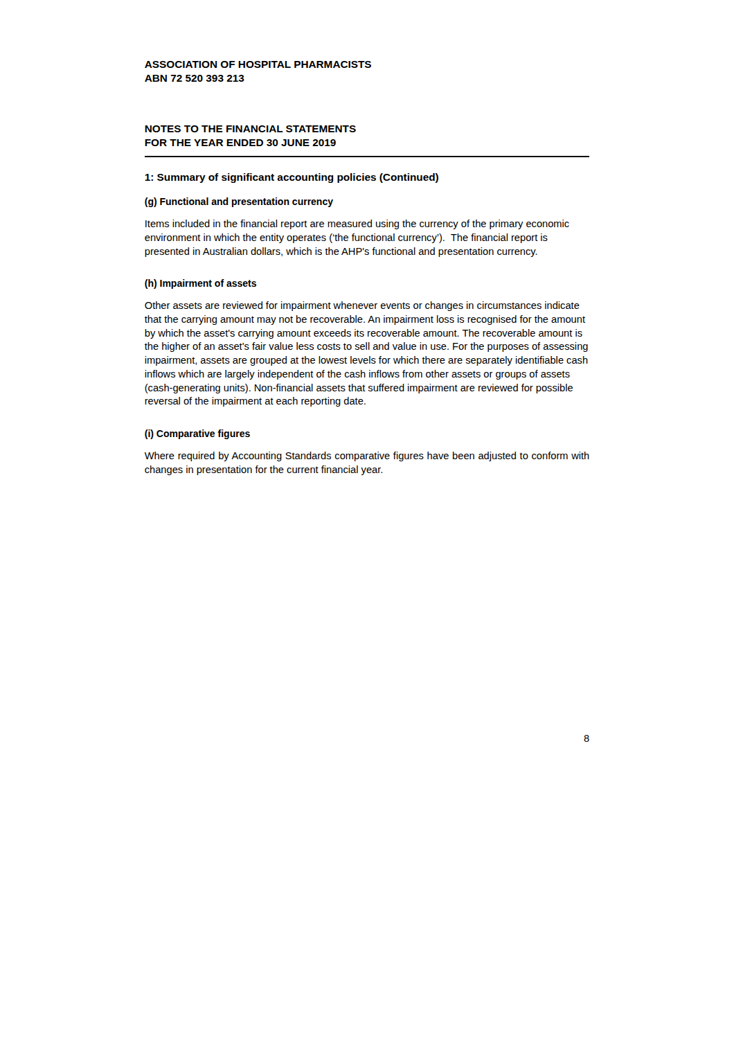ASSOCIATION OF HOSPITAL PHARMACISTS
ABN 72 520 393 213
NOTES TO THE FINANCIAL STATEMENTS
FOR THE YEAR ENDED 30 JUNE 2019
1: Summary of significant accounting policies (Continued)
(g) Functional and presentation currency
Items included in the financial report are measured using the currency of the primary economic environment in which the entity operates (‘the functional currency’). The financial report is presented in Australian dollars, which is the AHP's functional and presentation currency.
(h) Impairment of assets
Other assets are reviewed for impairment whenever events or changes in circumstances indicate that the carrying amount may not be recoverable. An impairment loss is recognised for the amount by which the asset's carrying amount exceeds its recoverable amount. The recoverable amount is the higher of an asset's fair value less costs to sell and value in use. For the purposes of assessing impairment, assets are grouped at the lowest levels for which there are separately identifiable cash inflows which are largely independent of the cash inflows from other assets or groups of assets (cash-generating units). Non-financial assets that suffered impairment are reviewed for possible reversal of the impairment at each reporting date.
(i) Comparative figures
Where required by Accounting Standards comparative figures have been adjusted to conform with changes in presentation for the current financial year.
8